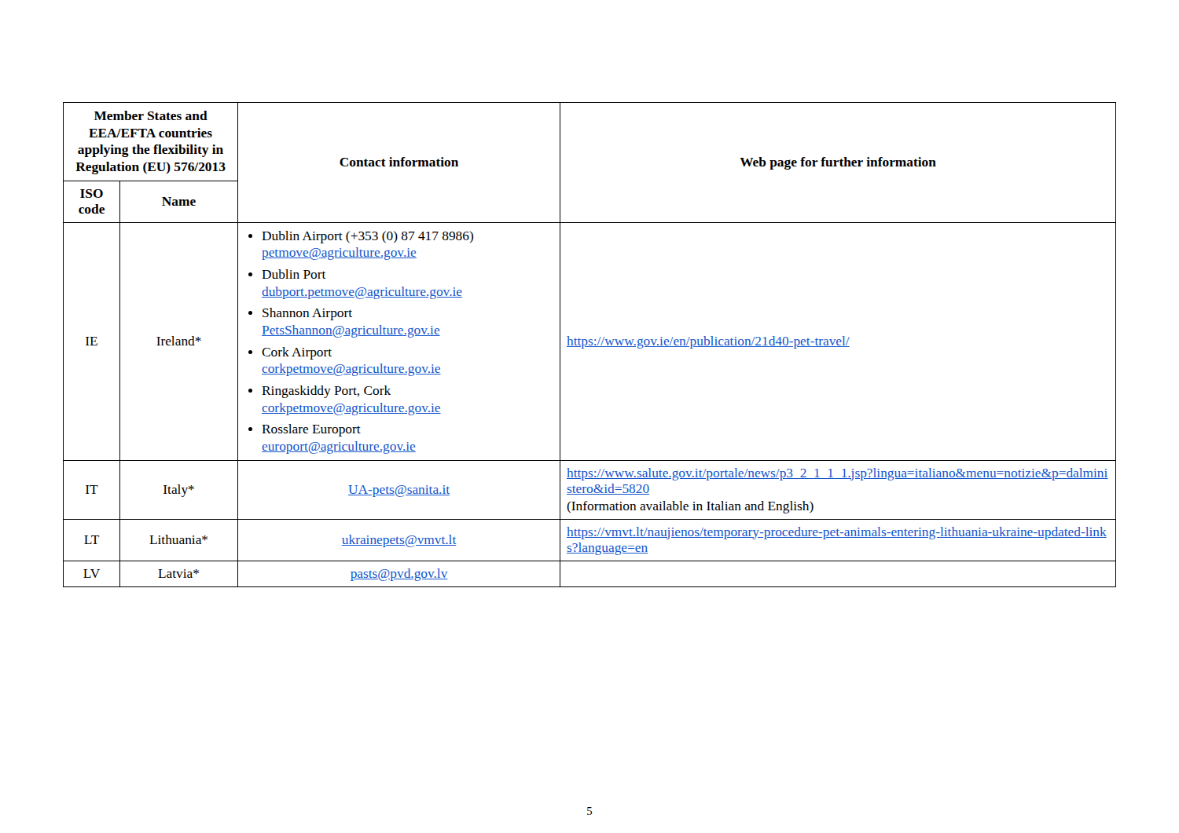| Member States and EEA/EFTA countries applying the flexibility in Regulation (EU) 576/2013 | Contact information | Web page for further information |
| --- | --- | --- |
| ISO code | Name |
| IE | Ireland* | Dublin Airport (+353 (0) 87 417 8986) petmove@agriculture.gov.ie Dublin Port dubport.petmove@agriculture.gov.ie Shannon Airport PetsShannon@agriculture.gov.ie Cork Airport corkpetmove@agriculture.gov.ie Ringaskiddy Port, Cork corkpetmove@agriculture.gov.ie Rosslare Europort europort@agriculture.gov.ie | https://www.gov.ie/en/publication/21d40-pet-travel/ |
| IT | Italy* | UA-pets@sanita.it | https://www.salute.gov.it/portale/news/p3_2_1_1_1.jsp?lingua=italiano&menu=notizie&p=dalministero&id=5820 (Information available in Italian and English) |
| LT | Lithuania* | ukrainepets@vmvt.lt | https://vmvt.lt/naujienos/temporary-procedure-pet-animals-entering-lithuania-ukraine-updated-links?language=en |
| LV | Latvia* | pasts@pvd.gov.lv | |
5